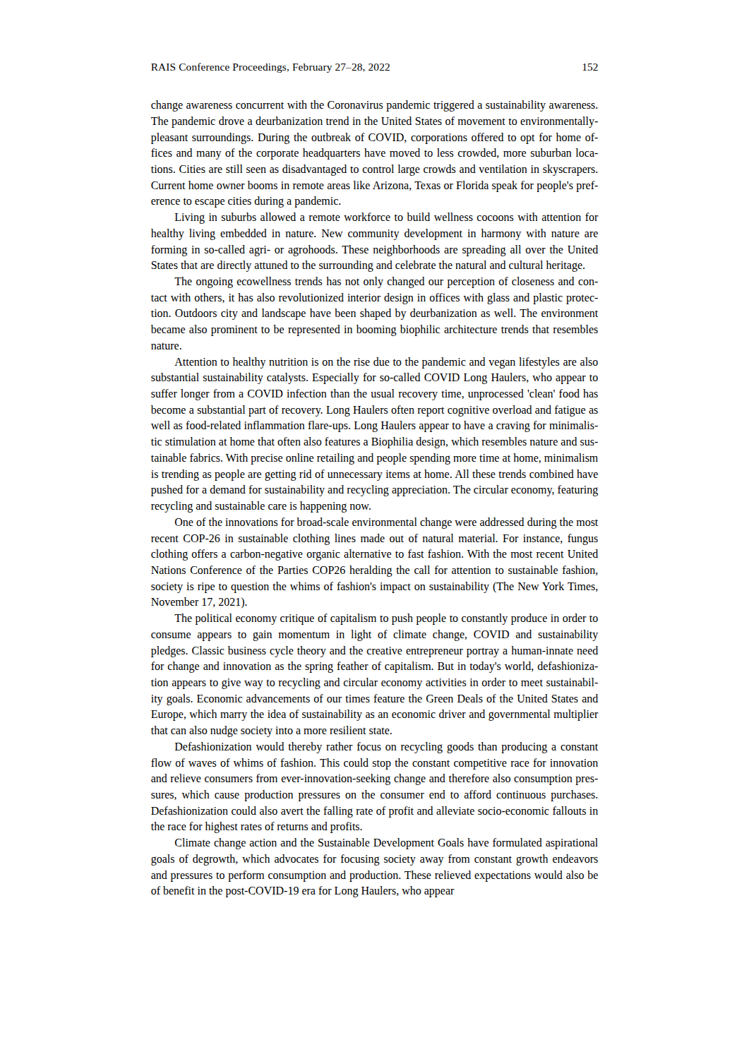RAIS Conference Proceedings, February 27–28, 2022 152
change awareness concurrent with the Coronavirus pandemic triggered a sustainability awareness. The pandemic drove a deurbanization trend in the United States of movement to environmentally-pleasant surroundings. During the outbreak of COVID, corporations offered to opt for home offices and many of the corporate headquarters have moved to less crowded, more suburban locations. Cities are still seen as disadvantaged to control large crowds and ventilation in skyscrapers. Current home owner booms in remote areas like Arizona, Texas or Florida speak for people's preference to escape cities during a pandemic.
Living in suburbs allowed a remote workforce to build wellness cocoons with attention for healthy living embedded in nature. New community development in harmony with nature are forming in so-called agri- or agrohoods. These neighborhoods are spreading all over the United States that are directly attuned to the surrounding and celebrate the natural and cultural heritage.
The ongoing ecowellness trends has not only changed our perception of closeness and contact with others, it has also revolutionized interior design in offices with glass and plastic protection. Outdoors city and landscape have been shaped by deurbanization as well. The environment became also prominent to be represented in booming biophilic architecture trends that resembles nature.
Attention to healthy nutrition is on the rise due to the pandemic and vegan lifestyles are also substantial sustainability catalysts. Especially for so-called COVID Long Haulers, who appear to suffer longer from a COVID infection than the usual recovery time, unprocessed 'clean' food has become a substantial part of recovery. Long Haulers often report cognitive overload and fatigue as well as food-related inflammation flare-ups. Long Haulers appear to have a craving for minimalistic stimulation at home that often also features a Biophilia design, which resembles nature and sustainable fabrics. With precise online retailing and people spending more time at home, minimalism is trending as people are getting rid of unnecessary items at home. All these trends combined have pushed for a demand for sustainability and recycling appreciation. The circular economy, featuring recycling and sustainable care is happening now.
One of the innovations for broad-scale environmental change were addressed during the most recent COP-26 in sustainable clothing lines made out of natural material. For instance, fungus clothing offers a carbon-negative organic alternative to fast fashion. With the most recent United Nations Conference of the Parties COP26 heralding the call for attention to sustainable fashion, society is ripe to question the whims of fashion's impact on sustainability (The New York Times, November 17, 2021).
The political economy critique of capitalism to push people to constantly produce in order to consume appears to gain momentum in light of climate change, COVID and sustainability pledges. Classic business cycle theory and the creative entrepreneur portray a human-innate need for change and innovation as the spring feather of capitalism. But in today's world, defashionization appears to give way to recycling and circular economy activities in order to meet sustainability goals. Economic advancements of our times feature the Green Deals of the United States and Europe, which marry the idea of sustainability as an economic driver and governmental multiplier that can also nudge society into a more resilient state.
Defashionization would thereby rather focus on recycling goods than producing a constant flow of waves of whims of fashion. This could stop the constant competitive race for innovation and relieve consumers from ever-innovation-seeking change and therefore also consumption pressures, which cause production pressures on the consumer end to afford continuous purchases. Defashionization could also avert the falling rate of profit and alleviate socio-economic fallouts in the race for highest rates of returns and profits.
Climate change action and the Sustainable Development Goals have formulated aspirational goals of degrowth, which advocates for focusing society away from constant growth endeavors and pressures to perform consumption and production. These relieved expectations would also be of benefit in the post-COVID-19 era for Long Haulers, who appear